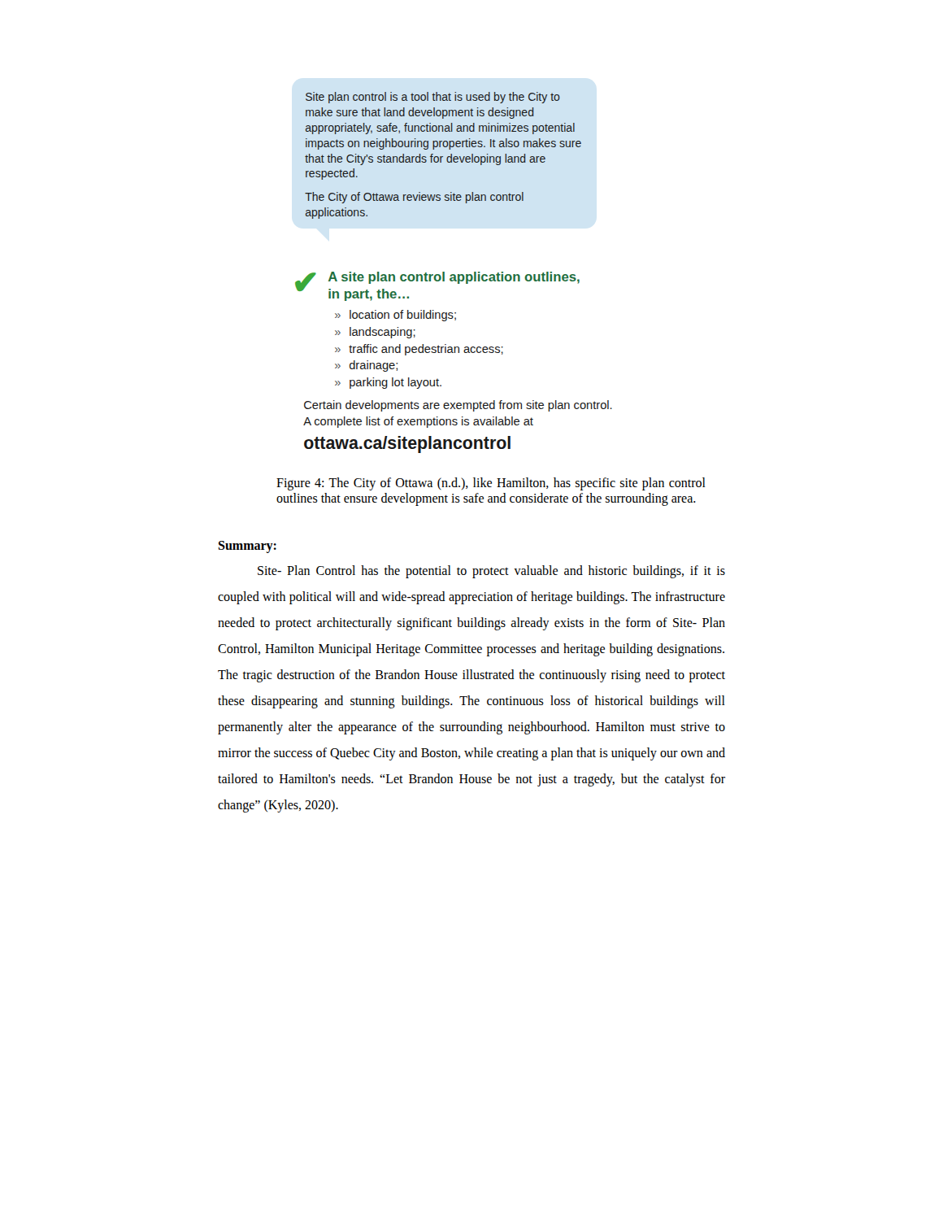Site plan control is a tool that is used by the City to make sure that land development is designed appropriately, safe, functional and minimizes potential impacts on neighbouring properties. It also makes sure that the City's standards for developing land are respected.
The City of Ottawa reviews site plan control applications.
✔
A site plan control application outlines,
in part, the…
location of buildings;
landscaping;
traffic and pedestrian access;
drainage;
parking lot layout.
Certain developments are exempted from site plan control.
A complete list of exemptions is available at
ottawa.ca/siteplancontrol
Figure 4: The City of Ottawa (n.d.), like Hamilton, has specific site plan control outlines that ensure development is safe and considerate of the surrounding area.
Summary:
Site- Plan Control has the potential to protect valuable and historic buildings, if it is coupled with political will and wide-spread appreciation of heritage buildings. The infrastructure needed to protect architecturally significant buildings already exists in the form of Site- Plan Control, Hamilton Municipal Heritage Committee processes and heritage building designations. The tragic destruction of the Brandon House illustrated the continuously rising need to protect these disappearing and stunning buildings. The continuous loss of historical buildings will permanently alter the appearance of the surrounding neighbourhood. Hamilton must strive to mirror the success of Quebec City and Boston, while creating a plan that is uniquely our own and tailored to Hamilton's needs. “Let Brandon House be not just a tragedy, but the catalyst for change” (Kyles, 2020).